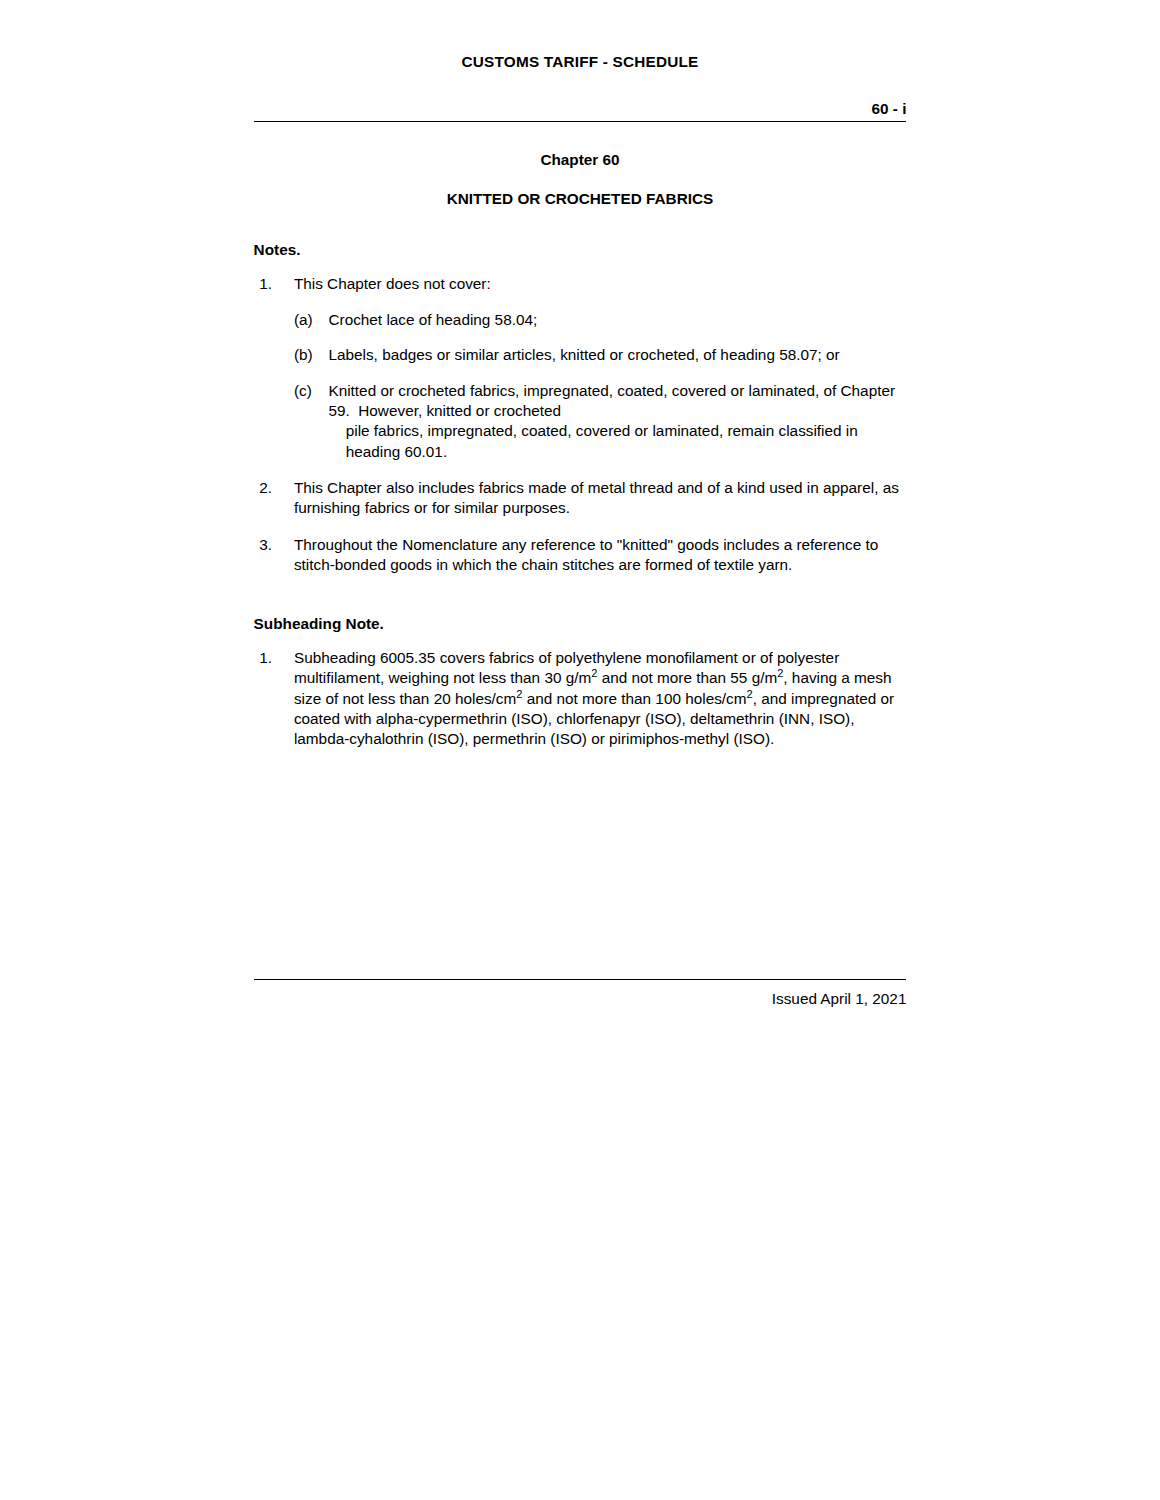CUSTOMS TARIFF - SCHEDULE
60 - i
Chapter 60
KNITTED OR CROCHETED FABRICS
Notes.
1. This Chapter does not cover:
(a) Crochet lace of heading 58.04;
(b) Labels, badges or similar articles, knitted or crocheted, of heading 58.07; or
(c) Knitted or crocheted fabrics, impregnated, coated, covered or laminated, of Chapter 59. However, knitted or crocheted pile fabrics, impregnated, coated, covered or laminated, remain classified in heading 60.01.
2. This Chapter also includes fabrics made of metal thread and of a kind used in apparel, as furnishing fabrics or for similar purposes.
3. Throughout the Nomenclature any reference to "knitted" goods includes a reference to stitch-bonded goods in which the chain stitches are formed of textile yarn.
Subheading Note.
1. Subheading 6005.35 covers fabrics of polyethylene monofilament or of polyester multifilament, weighing not less than 30 g/m2 and not more than 55 g/m2, having a mesh size of not less than 20 holes/cm2 and not more than 100 holes/cm2, and impregnated or coated with alpha-cypermethrin (ISO), chlorfenapyr (ISO), deltamethrin (INN, ISO), lambda-cyhalothrin (ISO), permethrin (ISO) or pirimiphos-methyl (ISO).
Issued April 1, 2021